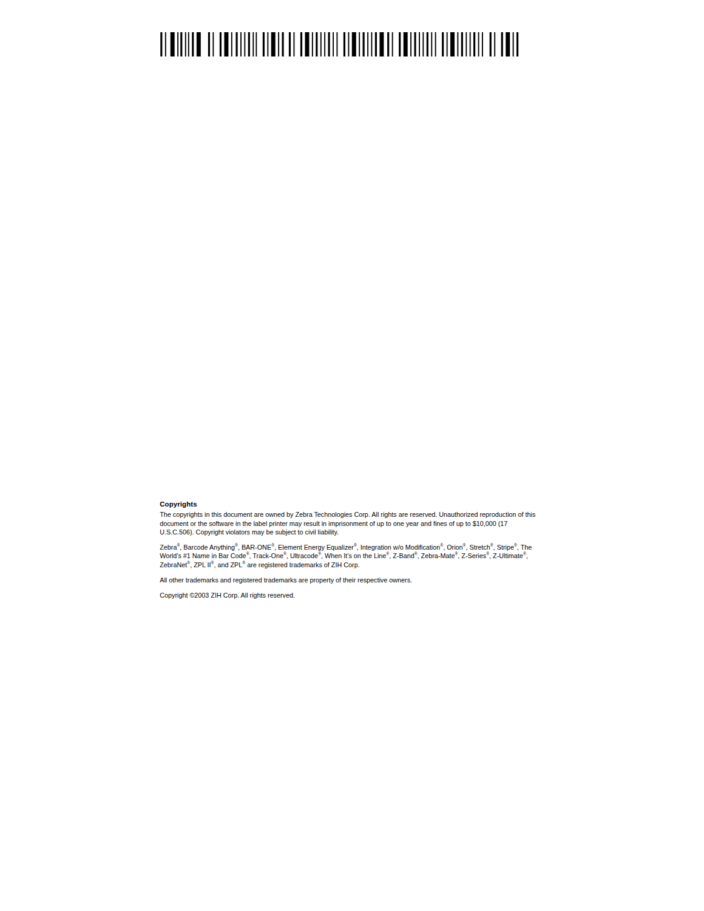Copyrights
The copyrights in this document are owned by Zebra Technologies Corp. All rights are reserved. Unauthorized reproduction of this document or the software in the label printer may result in imprisonment of up to one year and fines of up to $10,000 (17 U.S.C.506). Copyright violators may be subject to civil liability.
Zebra®, Barcode Anything®, BAR-ONE®, Element Energy Equalizer®, Integration w/o Modification®, Orion®, Stretch®, Stripe®, The World’s #1 Name in Bar Code®, Track-One®, Ultracode®, When It’s on the Line®, Z-Band®, Zebra-Mate®, Z-Series®, Z-Ultimate®, ZebraNet®, ZPL II®, and ZPL® are registered trademarks of ZIH Corp.
All other trademarks and registered trademarks are property of their respective owners.
Copyright ©2003 ZIH Corp. All rights reserved.